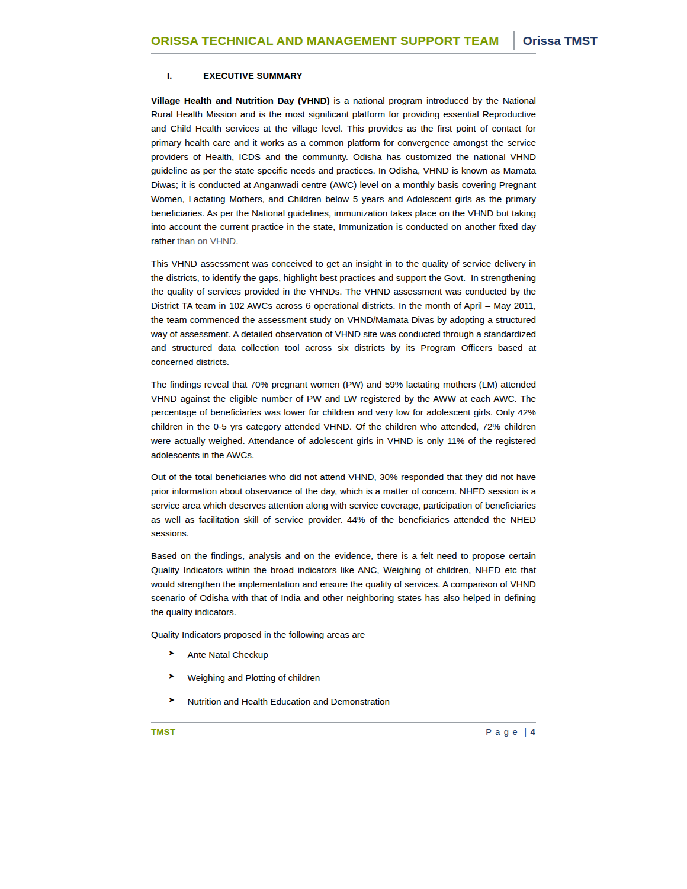ORISSA TECHNICAL AND MANAGEMENT SUPPORT TEAM
Orissa TMST
I. EXECUTIVE SUMMARY
Village Health and Nutrition Day (VHND) is a national program introduced by the National Rural Health Mission and is the most significant platform for providing essential Reproductive and Child Health services at the village level. This provides as the first point of contact for primary health care and it works as a common platform for convergence amongst the service providers of Health, ICDS and the community. Odisha has customized the national VHND guideline as per the state specific needs and practices. In Odisha, VHND is known as Mamata Diwas; it is conducted at Anganwadi centre (AWC) level on a monthly basis covering Pregnant Women, Lactating Mothers, and Children below 5 years and Adolescent girls as the primary beneficiaries. As per the National guidelines, immunization takes place on the VHND but taking into account the current practice in the state, Immunization is conducted on another fixed day rather than on VHND.
This VHND assessment was conceived to get an insight in to the quality of service delivery in the districts, to identify the gaps, highlight best practices and support the Govt. In strengthening the quality of services provided in the VHNDs. The VHND assessment was conducted by the District TA team in 102 AWCs across 6 operational districts. In the month of April – May 2011, the team commenced the assessment study on VHND/Mamata Divas by adopting a structured way of assessment. A detailed observation of VHND site was conducted through a standardized and structured data collection tool across six districts by its Program Officers based at concerned districts.
The findings reveal that 70% pregnant women (PW) and 59% lactating mothers (LM) attended VHND against the eligible number of PW and LW registered by the AWW at each AWC. The percentage of beneficiaries was lower for children and very low for adolescent girls. Only 42% children in the 0-5 yrs category attended VHND. Of the children who attended, 72% children were actually weighed. Attendance of adolescent girls in VHND is only 11% of the registered adolescents in the AWCs.
Out of the total beneficiaries who did not attend VHND, 30% responded that they did not have prior information about observance of the day, which is a matter of concern. NHED session is a service area which deserves attention along with service coverage, participation of beneficiaries as well as facilitation skill of service provider. 44% of the beneficiaries attended the NHED sessions.
Based on the findings, analysis and on the evidence, there is a felt need to propose certain Quality Indicators within the broad indicators like ANC, Weighing of children, NHED etc that would strengthen the implementation and ensure the quality of services. A comparison of VHND scenario of Odisha with that of India and other neighboring states has also helped in defining the quality indicators.
Quality Indicators proposed in the following areas are
Ante Natal Checkup
Weighing and Plotting of children
Nutrition and Health Education and Demonstration
TMST
P a g e | 4